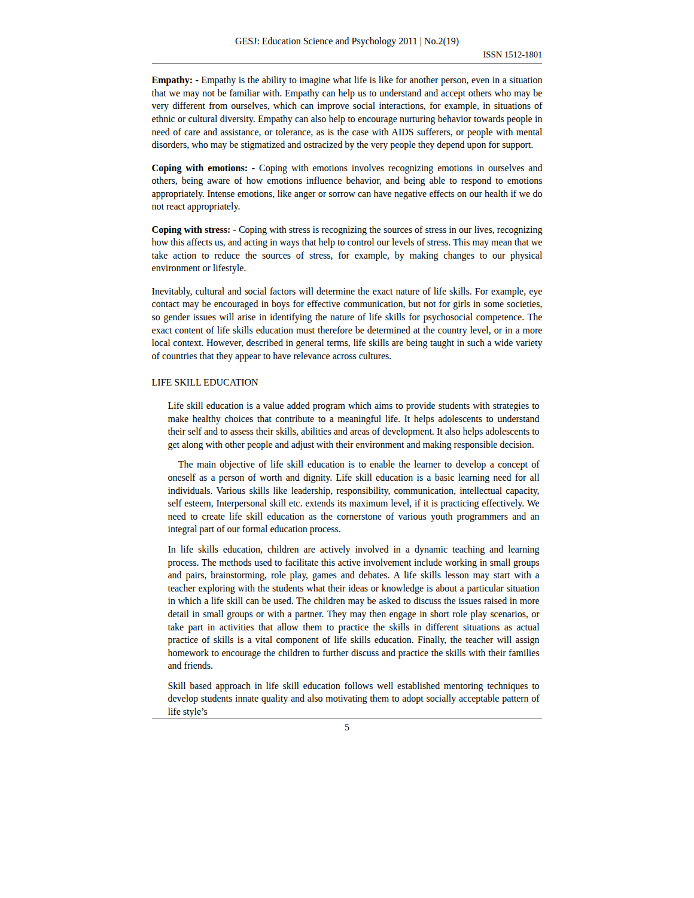GESJ: Education Science and Psychology 2011 | No.2(19)
ISSN 1512-1801
Empathy: - Empathy is the ability to imagine what life is like for another person, even in a situation that we may not be familiar with. Empathy can help us to understand and accept others who may be very different from ourselves, which can improve social interactions, for example, in situations of ethnic or cultural diversity. Empathy can also help to encourage nurturing behavior towards people in need of care and assistance, or tolerance, as is the case with AIDS sufferers, or people with mental disorders, who may be stigmatized and ostracized by the very people they depend upon for support.
Coping with emotions: - Coping with emotions involves recognizing emotions in ourselves and others, being aware of how emotions influence behavior, and being able to respond to emotions appropriately. Intense emotions, like anger or sorrow can have negative effects on our health if we do not react appropriately.
Coping with stress: - Coping with stress is recognizing the sources of stress in our lives, recognizing how this affects us, and acting in ways that help to control our levels of stress. This may mean that we take action to reduce the sources of stress, for example, by making changes to our physical environment or lifestyle.
Inevitably, cultural and social factors will determine the exact nature of life skills. For example, eye contact may be encouraged in boys for effective communication, but not for girls in some societies, so gender issues will arise in identifying the nature of life skills for psychosocial competence. The exact content of life skills education must therefore be determined at the country level, or in a more local context. However, described in general terms, life skills are being taught in such a wide variety of countries that they appear to have relevance across cultures.
LIFE SKILL EDUCATION
Life skill education is a value added program which aims to provide students with strategies to make healthy choices that contribute to a meaningful life. It helps adolescents to understand their self and to assess their skills, abilities and areas of development. It also helps adolescents to get along with other people and adjust with their environment and making responsible decision.
The main objective of life skill education is to enable the learner to develop a concept of oneself as a person of worth and dignity. Life skill education is a basic learning need for all individuals. Various skills like leadership, responsibility, communication, intellectual capacity, self esteem, Interpersonal skill etc. extends its maximum level, if it is practicing effectively. We need to create life skill education as the cornerstone of various youth programmers and an integral part of our formal education process.
In life skills education, children are actively involved in a dynamic teaching and learning process. The methods used to facilitate this active involvement include working in small groups and pairs, brainstorming, role play, games and debates. A life skills lesson may start with a teacher exploring with the students what their ideas or knowledge is about a particular situation in which a life skill can be used. The children may be asked to discuss the issues raised in more detail in small groups or with a partner. They may then engage in short role play scenarios, or take part in activities that allow them to practice the skills in different situations as actual practice of skills is a vital component of life skills education. Finally, the teacher will assign homework to encourage the children to further discuss and practice the skills with their families and friends.
Skill based approach in life skill education follows well established mentoring techniques to develop students innate quality and also motivating them to adopt socially acceptable pattern of life style’s
5